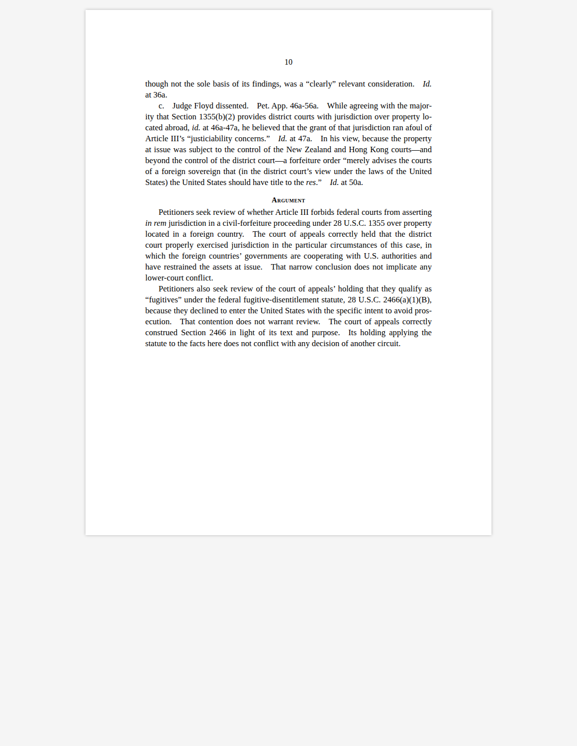10
though not the sole basis of its findings, was a “clearly” relevant consideration. Id. at 36a.
c. Judge Floyd dissented. Pet. App. 46a-56a. While agreeing with the majority that Section 1355(b)(2) provides district courts with jurisdiction over property located abroad, id. at 46a-47a, he believed that the grant of that jurisdiction ran afoul of Article III’s “justiciability concerns.” Id. at 47a. In his view, because the property at issue was subject to the control of the New Zealand and Hong Kong courts—and beyond the control of the district court—a forfeiture order “merely advises the courts of a foreign sovereign that (in the district court’s view under the laws of the United States) the United States should have title to the res.” Id. at 50a.
Argument
Petitioners seek review of whether Article III forbids federal courts from asserting in rem jurisdiction in a civil-forfeiture proceeding under 28 U.S.C. 1355 over property located in a foreign country. The court of appeals correctly held that the district court properly exercised jurisdiction in the particular circumstances of this case, in which the foreign countries’ governments are cooperating with U.S. authorities and have restrained the assets at issue. That narrow conclusion does not implicate any lower-court conflict.
Petitioners also seek review of the court of appeals’ holding that they qualify as “fugitives” under the federal fugitive-disentitlement statute, 28 U.S.C. 2466(a)(1)(B), because they declined to enter the United States with the specific intent to avoid prosecution. That contention does not warrant review. The court of appeals correctly construed Section 2466 in light of its text and purpose. Its holding applying the statute to the facts here does not conflict with any decision of another circuit.